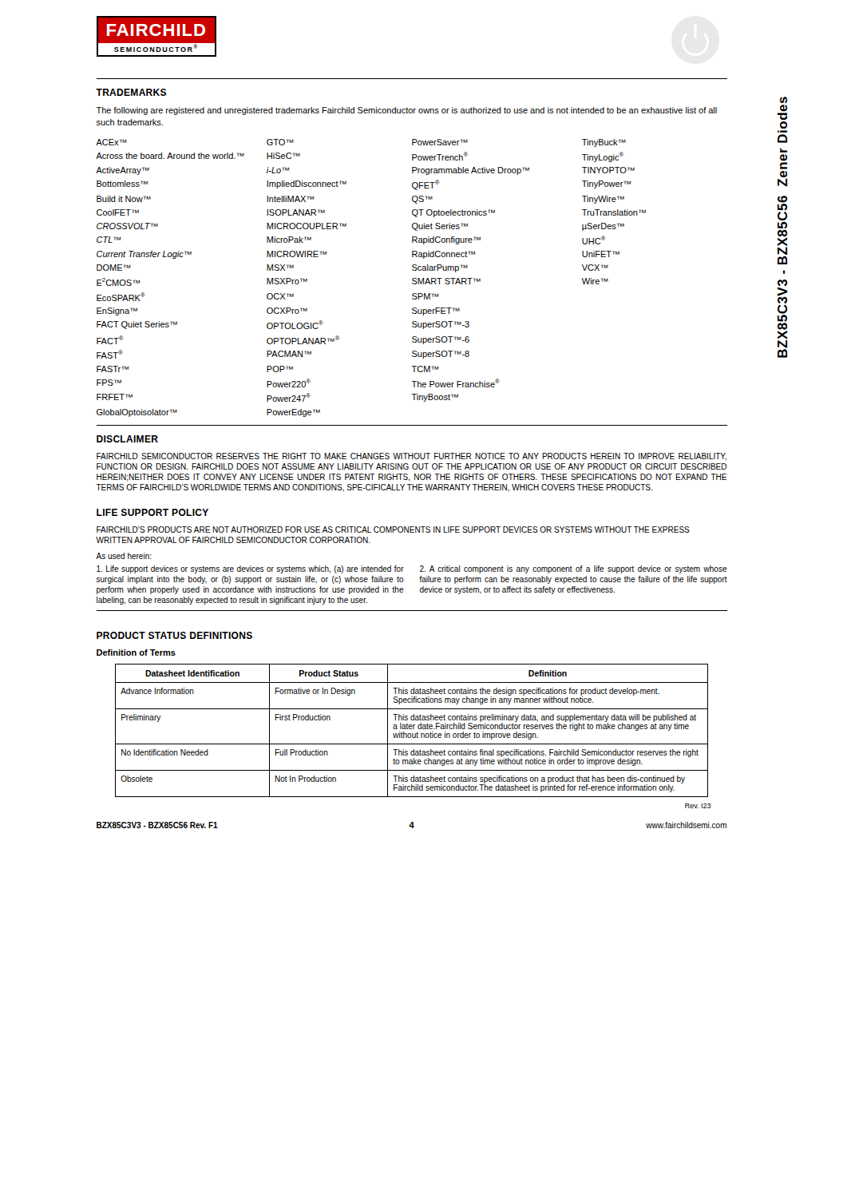BZX85C3V3 - BZX85C56 Zener Diodes
FAIRCHILD
SEMICONDUCTOR®
TRADEMARKS
The following are registered and unregistered trademarks Fairchild Semiconductor owns or is authorized to use and is not intended to be an exhaustive list of all such trademarks.
| ACEx™ | GTO™ | PowerSaver™ | TinyBuck™ |
| Across the board. Around the world.™ | HiSeC™ | PowerTrench ® | TinyLogic ® |
| ActiveArray™ | i-Lo™ | Programmable Active Droop™ | TINYOPTO™ |
| Bottomless™ | ImpliedDisconnect™ | QFET ® | TinyPower™ |
| Build it Now™ | IntelliMAX™ | QS™ | TinyWire™ |
| CoolFET™ | ISOPLANAR™ | QT Optoelectronics™ | TruTranslation™ |
| CROSSVOLT™ | MICROCOUPLER™ | Quiet Series™ | µSerDes™ |
| CTL™ | MicroPak™ | RapidConfigure™ | UHC ® |
| Current Transfer Logic™ | MICROWIRE™ | RapidConnect™ | UniFET™ |
| DOME™ | MSX™ | ScalarPump™ | VCX™ |
| E 2 CMOS™ | MSXPro™ | SMART START™ | Wire™ |
| EcoSPARK ® | OCX™ | SPM™ | |
| EnSigna™ | OCXPro™ | SuperFET™ | |
| FACT Quiet Series™ | OPTOLOGIC ® | SuperSOT™-3 | |
| FACT ® | OPTOPLANAR™ ® | SuperSOT™-6 | |
| FAST ® | PACMAN™ | SuperSOT™-8 | |
| FASTr™ | POP™ | TCM™ | |
| FPS™ | Power220 ® | The Power Franchise ® | |
| FRFET™ | Power247 ® | TinyBoost™ | |
| GlobalOptoisolator™ | PowerEdge™ | | |
DISCLAIMER
FAIRCHILD SEMICONDUCTOR RESERVES THE RIGHT TO MAKE CHANGES WITHOUT FURTHER NOTICE TO ANY PRODUCTS HEREIN TO IMPROVE RELIABILITY, FUNCTION OR DESIGN. FAIRCHILD DOES NOT ASSUME ANY LIABILITY ARISING OUT OF THE APPLICATION OR USE OF ANY PRODUCT OR CIRCUIT DESCRIBED HEREIN;NEITHER DOES IT CONVEY ANY LICENSE UNDER ITS PATENT RIGHTS, NOR THE RIGHTS OF OTHERS. THESE SPECIFICATIONS DO NOT EXPAND THE TERMS OF FAIRCHILD’S WORLDWIDE TERMS AND CONDITIONS, SPE-CIFICALLY THE WARRANTY THEREIN, WHICH COVERS THESE PRODUCTS.
LIFE SUPPORT POLICY
FAIRCHILD’S PRODUCTS ARE NOT AUTHORIZED FOR USE AS CRITICAL COMPONENTS IN LIFE SUPPORT DEVICES OR SYSTEMS WITHOUT THE EXPRESS WRITTEN APPROVAL OF FAIRCHILD SEMICONDUCTOR CORPORATION.
As used herein:
1. Life support devices or systems are devices or systems which, (a) are intended for surgical implant into the body, or (b) support or sustain life, or (c) whose failure to perform when properly used in accordance with instructions for use provided in the labeling, can be reasonably expected to result in significant injury to the user.
2. A critical component is any component of a life support device or system whose failure to perform can be reasonably expected to cause the failure of the life support device or system, or to affect its safety or effectiveness.
PRODUCT STATUS DEFINITIONS
Definition of Terms
| Datasheet Identification | Product Status | Definition |
| --- | --- | --- |
| Advance Information | Formative or In Design | This datasheet contains the design specifications for product develop-ment. Specifications may change in any manner without notice. |
| Preliminary | First Production | This datasheet contains preliminary data, and supplementary data will be published at a later date.Fairchild Semiconductor reserves the right to make changes at any time without notice in order to improve design. |
| No Identification Needed | Full Production | This datasheet contains final specifications. Fairchild Semiconductor reserves the right to make changes at any time without notice in order to improve design. |
| Obsolete | Not In Production | This datasheet contains specifications on a product that has been dis-continued by Fairchild semiconductor.The datasheet is printed for ref-erence information only. |
Rev. I23
BZX85C3V3 - BZX85C56 Rev. F1
4
www.fairchildsemi.com